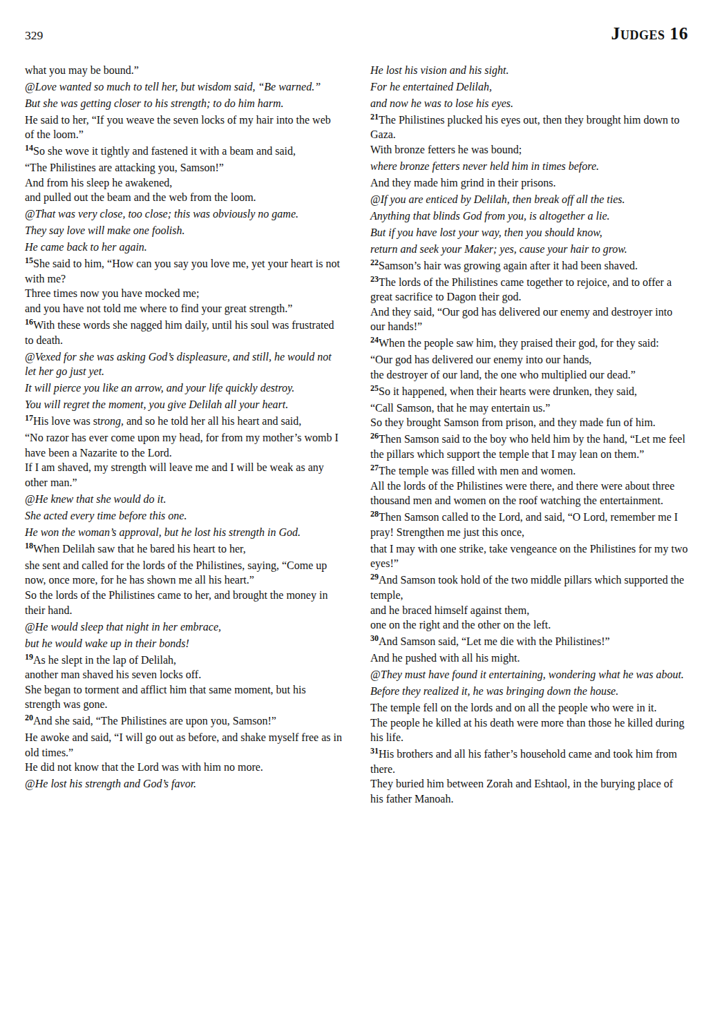329
Judges 16
what you may be bound.”
@Love wanted so much to tell her, but wisdom said, “Be warned.”
But she was getting closer to his strength; to do him harm.
He said to her, “If you weave the seven locks of my hair into the web of the loom.”
14 So she wove it tightly and fastened it with a beam and said,
“The Philistines are attacking you, Samson!”
And from his sleep he awakened,
and pulled out the beam and the web from the loom.
@That was very close, too close; this was obviously no game.
They say love will make one foolish.
He came back to her again.
15 She said to him, “How can you say you love me, yet your heart is not with me?
Three times now you have mocked me;
and you have not told me where to find your great strength.”
16 With these words she nagged him daily, until his soul was frustrated to death.
@Vexed for she was asking God’s displeasure, and still, he would not let her go just yet.
It will pierce you like an arrow, and your life quickly destroy.
You will regret the moment, you give Delilah all your heart.
17 His love was strong, and so he told her all his heart and said,
“No razor has ever come upon my head, for from my mother’s womb I have been a Nazarite to the Lord.
If I am shaved, my strength will leave me and I will be weak as any other man.”
@He knew that she would do it.
She acted every time before this one.
He won the woman’s approval, but he lost his strength in God.
18 When Delilah saw that he bared his heart to her,
she sent and called for the lords of the Philistines, saying, “Come up now, once more, for he has shown me all his heart.”
So the lords of the Philistines came to her, and brought the money in their hand.
@He would sleep that night in her embrace,
but he would wake up in their bonds!
19 As he slept in the lap of Delilah,
another man shaved his seven locks off.
She began to torment and afflict him that same moment, but his strength was gone.
20 And she said, “The Philistines are upon you, Samson!”
He awoke and said, “I will go out as before, and shake myself free as in old times.”
He did not know that the Lord was with him no more.
@He lost his strength and God’s favor.
He lost his vision and his sight.
For he entertained Delilah,
and now he was to lose his eyes.
21 The Philistines plucked his eyes out, then they brought him down to Gaza.
With bronze fetters he was bound;
where bronze fetters never held him in times before.
And they made him grind in their prisons.
@If you are enticed by Delilah, then break off all the ties.
Anything that blinds God from you, is altogether a lie.
But if you have lost your way, then you should know,
return and seek your Maker; yes, cause your hair to grow.
22 Samson’s hair was growing again after it had been shaved.
23 The lords of the Philistines came together to rejoice, and to offer a great sacrifice to Dagon their god.
And they said, “Our god has delivered our enemy and destroyer into our hands!”
24 When the people saw him, they praised their god, for they said:
“Our god has delivered our enemy into our hands,
the destroyer of our land, the one who multiplied our dead.”
25 So it happened, when their hearts were drunken, they said,
“Call Samson, that he may entertain us.”
So they brought Samson from prison, and they made fun of him.
26 Then Samson said to the boy who held him by the hand, “Let me feel the pillars which support the temple that I may lean on them.”
27 The temple was filled with men and women.
All the lords of the Philistines were there, and there were about three thousand men and women on the roof watching the entertainment.
28 Then Samson called to the Lord, and said, “O Lord, remember me I pray! Strengthen me just this once,
that I may with one strike, take vengeance on the Philistines for my two eyes!”
29 And Samson took hold of the two middle pillars which supported the temple,
and he braced himself against them,
one on the right and the other on the left.
30 And Samson said, “Let me die with the Philistines!”
And he pushed with all his might.
@They must have found it entertaining, wondering what he was about.
Before they realized it, he was bringing down the house.
The temple fell on the lords and on all the people who were in it.
The people he killed at his death were more than those he killed during his life.
31 His brothers and all his father’s household came and took him from there.
They buried him between Zorah and Eshtaol, in the burying place of his father Manoah.